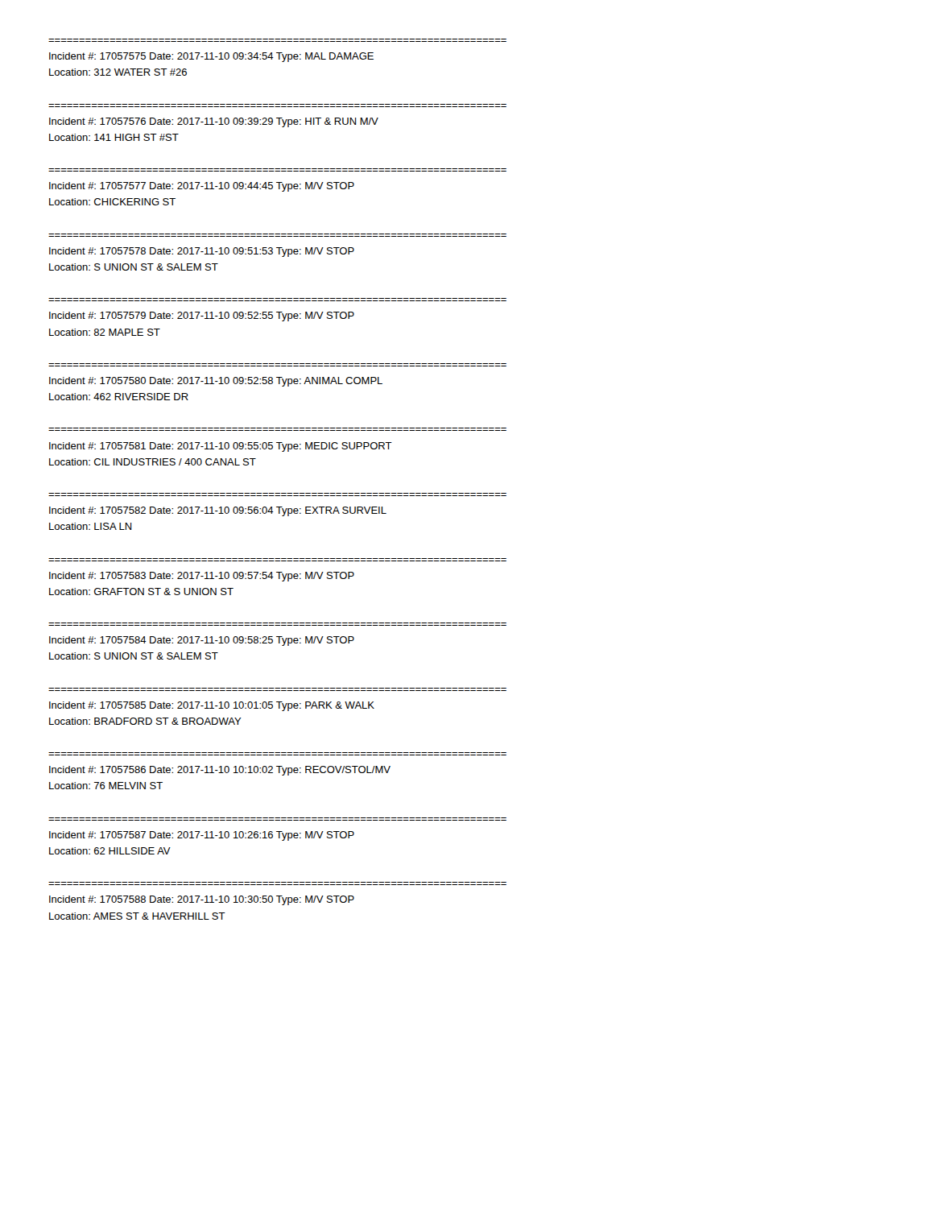===========================================================================
Incident #: 17057575 Date: 2017-11-10 09:34:54 Type: MAL DAMAGE
Location: 312 WATER ST #26
===========================================================================
Incident #: 17057576 Date: 2017-11-10 09:39:29 Type: HIT & RUN M/V
Location: 141 HIGH ST #ST
===========================================================================
Incident #: 17057577 Date: 2017-11-10 09:44:45 Type: M/V STOP
Location: CHICKERING ST
===========================================================================
Incident #: 17057578 Date: 2017-11-10 09:51:53 Type: M/V STOP
Location: S UNION ST & SALEM ST
===========================================================================
Incident #: 17057579 Date: 2017-11-10 09:52:55 Type: M/V STOP
Location: 82 MAPLE ST
===========================================================================
Incident #: 17057580 Date: 2017-11-10 09:52:58 Type: ANIMAL COMPL
Location: 462 RIVERSIDE DR
===========================================================================
Incident #: 17057581 Date: 2017-11-10 09:55:05 Type: MEDIC SUPPORT
Location: CIL INDUSTRIES / 400 CANAL ST
===========================================================================
Incident #: 17057582 Date: 2017-11-10 09:56:04 Type: EXTRA SURVEIL
Location: LISA LN
===========================================================================
Incident #: 17057583 Date: 2017-11-10 09:57:54 Type: M/V STOP
Location: GRAFTON ST & S UNION ST
===========================================================================
Incident #: 17057584 Date: 2017-11-10 09:58:25 Type: M/V STOP
Location: S UNION ST & SALEM ST
===========================================================================
Incident #: 17057585 Date: 2017-11-10 10:01:05 Type: PARK & WALK
Location: BRADFORD ST & BROADWAY
===========================================================================
Incident #: 17057586 Date: 2017-11-10 10:10:02 Type: RECOV/STOL/MV
Location: 76 MELVIN ST
===========================================================================
Incident #: 17057587 Date: 2017-11-10 10:26:16 Type: M/V STOP
Location: 62 HILLSIDE AV
===========================================================================
Incident #: 17057588 Date: 2017-11-10 10:30:50 Type: M/V STOP
Location: AMES ST & HAVERHILL ST